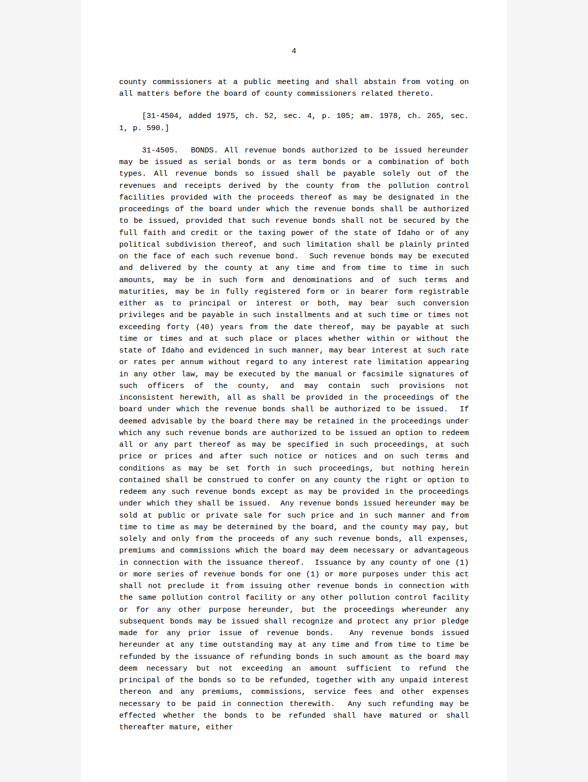4
county commissioners at a public meeting and shall abstain from voting on all matters before the board of county commissioners related thereto.
[31-4504, added 1975, ch. 52, sec. 4, p. 105; am. 1978, ch. 265, sec. 1, p. 590.]
31-4505. BONDS. All revenue bonds authorized to be issued hereunder may be issued as serial bonds or as term bonds or a combination of both types. All revenue bonds so issued shall be payable solely out of the revenues and receipts derived by the county from the pollution control facilities provided with the proceeds thereof as may be designated in the proceedings of the board under which the revenue bonds shall be authorized to be issued, provided that such revenue bonds shall not be secured by the full faith and credit or the taxing power of the state of Idaho or of any political subdivision thereof, and such limitation shall be plainly printed on the face of each such revenue bond. Such revenue bonds may be executed and delivered by the county at any time and from time to time in such amounts, may be in such form and denominations and of such terms and maturities, may be in fully registered form or in bearer form registrable either as to principal or interest or both, may bear such conversion privileges and be payable in such installments and at such time or times not exceeding forty (40) years from the date thereof, may be payable at such time or times and at such place or places whether within or without the state of Idaho and evidenced in such manner, may bear interest at such rate or rates per annum without regard to any interest rate limitation appearing in any other law, may be executed by the manual or facsimile signatures of such officers of the county, and may contain such provisions not inconsistent herewith, all as shall be provided in the proceedings of the board under which the revenue bonds shall be authorized to be issued. If deemed advisable by the board there may be retained in the proceedings under which any such revenue bonds are authorized to be issued an option to redeem all or any part thereof as may be specified in such proceedings, at such price or prices and after such notice or notices and on such terms and conditions as may be set forth in such proceedings, but nothing herein contained shall be construed to confer on any county the right or option to redeem any such revenue bonds except as may be provided in the proceedings under which they shall be issued. Any revenue bonds issued hereunder may be sold at public or private sale for such price and in such manner and from time to time as may be determined by the board, and the county may pay, but solely and only from the proceeds of any such revenue bonds, all expenses, premiums and commissions which the board may deem necessary or advantageous in connection with the issuance thereof. Issuance by any county of one (1) or more series of revenue bonds for one (1) or more purposes under this act shall not preclude it from issuing other revenue bonds in connection with the same pollution control facility or any other pollution control facility or for any other purpose hereunder, but the proceedings whereunder any subsequent bonds may be issued shall recognize and protect any prior pledge made for any prior issue of revenue bonds. Any revenue bonds issued hereunder at any time outstanding may at any time and from time to time be refunded by the issuance of refunding bonds in such amount as the board may deem necessary but not exceeding an amount sufficient to refund the principal of the bonds so to be refunded, together with any unpaid interest thereon and any premiums, commissions, service fees and other expenses necessary to be paid in connection therewith. Any such refunding may be effected whether the bonds to be refunded shall have matured or shall thereafter mature, either